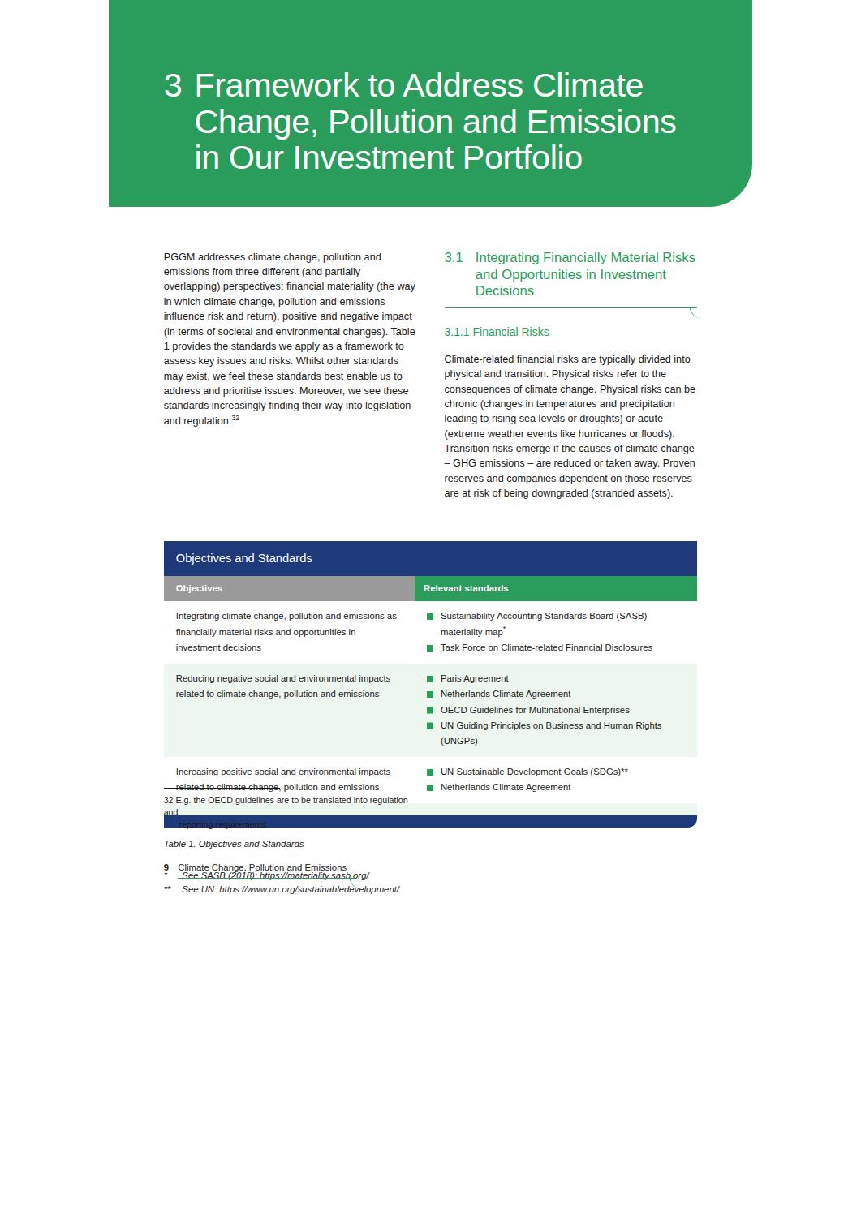3 Framework to Address Climate Change, Pollution and Emissions in Our Investment Portfolio
PGGM addresses climate change, pollution and emissions from three different (and partially overlapping) perspectives: financial materiality (the way in which climate change, pollution and emissions influence risk and return), positive and negative impact (in terms of societal and environmental changes). Table 1 provides the standards we apply as a framework to assess key issues and risks. Whilst other standards may exist, we feel these standards best enable us to address and prioritise issues. Moreover, we see these standards increasingly finding their way into legislation and regulation.32
3.1 Integrating Financially Material Risks and Opportunities in Investment Decisions
3.1.1 Financial Risks
Climate-related financial risks are typically divided into physical and transition. Physical risks refer to the consequences of climate change. Physical risks can be chronic (changes in temperatures and precipitation leading to rising sea levels or droughts) or acute (extreme weather events like hurricanes or floods). Transition risks emerge if the causes of climate change – GHG emissions – are reduced or taken away. Proven reserves and companies dependent on those reserves are at risk of being downgraded (stranded assets).
| Objectives and Standards |
| Objectives | Relevant standards |
| Integrating climate change, pollution and emissions as financially material risks and opportunities in investment decisions | Sustainability Accounting Standards Board (SASB) materiality map * Task Force on Climate-related Financial Disclosures |
| Reducing negative social and environmental impacts related to climate change, pollution and emissions | Paris Agreement Netherlands Climate Agreement OECD Guidelines for Multinational Enterprises UN Guiding Principles on Business and Human Rights (UNGPs) |
| Increasing positive social and environmental impacts related to climate change, pollution and emissions | UN Sustainable Development Goals (SDGs)** Netherlands Climate Agreement |
Table 1. Objectives and Standards
*See SASB (2018): https://materiality.sasb.org/
**See UN: https://www.un.org/sustainabledevelopment/
32 E.g. the OECD guidelines are to be translated into regulation and
reporting requirements.
9 Climate Change, Pollution and Emissions